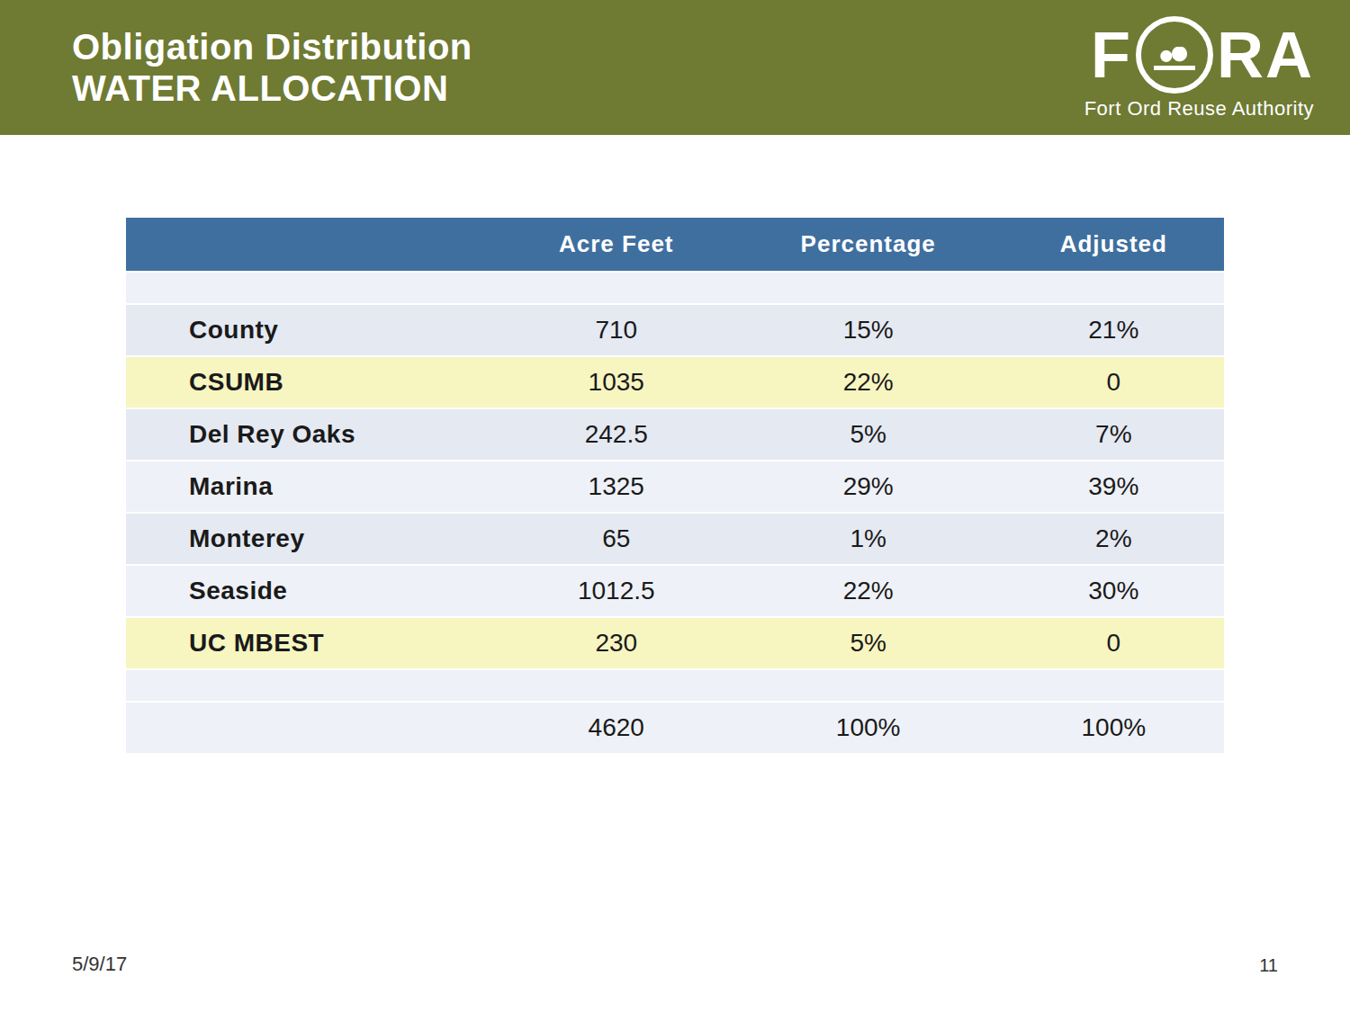Obligation Distribution Water Allocation
F RA
Fort Ord Reuse Authority
| | Acre Feet | Percentage | Adjusted |
| --- | --- | --- | --- |
| County | 710 | 15% | 21% |
| CSUMB | 1035 | 22% | 0 |
| Del Rey Oaks | 242.5 | 5% | 7% |
| Marina | 1325 | 29% | 39% |
| Monterey | 65 | 1% | 2% |
| Seaside | 1012.5 | 22% | 30% |
| UC MBEST | 230 | 5% | 0 |
| | 4620 | 100% | 100% |
5/9/17
11